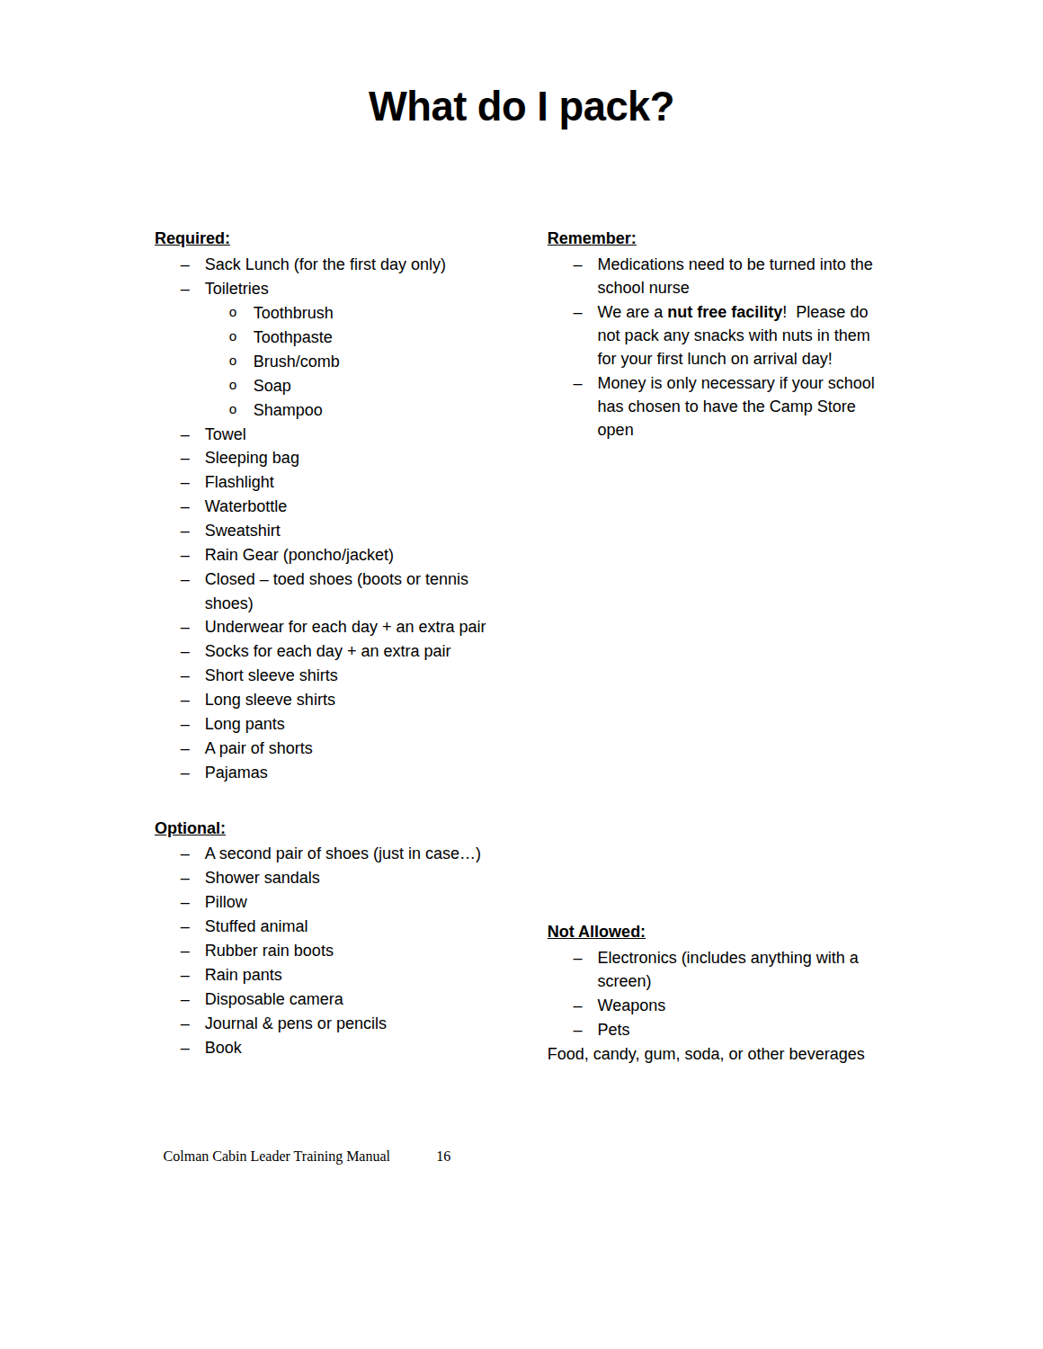What do I pack?
Required:
Sack Lunch (for the first day only)
Toiletries
Toothbrush
Toothpaste
Brush/comb
Soap
Shampoo
Towel
Sleeping bag
Flashlight
Waterbottle
Sweatshirt
Rain Gear (poncho/jacket)
Closed – toed shoes (boots or tennis shoes)
Underwear for each day + an extra pair
Socks for each day + an extra pair
Short sleeve shirts
Long sleeve shirts
Long pants
A pair of shorts
Pajamas
Optional:
A second pair of shoes (just in case…)
Shower sandals
Pillow
Stuffed animal
Rubber rain boots
Rain pants
Disposable camera
Journal & pens or pencils
Book
Remember:
Medications need to be turned into the school nurse
We are a nut free facility! Please do not pack any snacks with nuts in them for your first lunch on arrival day!
Money is only necessary if your school has chosen to have the Camp Store open
Not Allowed:
Electronics (includes anything with a screen)
Weapons
Pets
Food, candy, gum, soda, or other beverages
Colman Cabin Leader Training Manual 16